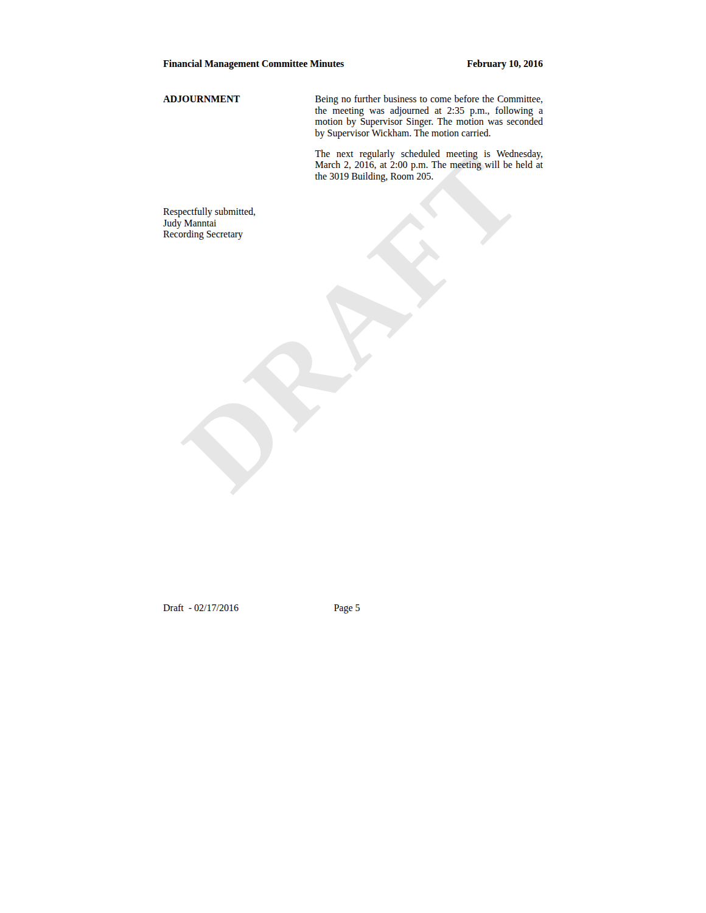DRAFT
Financial Management Committee Minutes
February 10, 2016
ADJOURNMENT
Being no further business to come before the Committee, the meeting was adjourned at 2:35 p.m., following a motion by Supervisor Singer. The motion was seconded by Supervisor Wickham. The motion carried.
The next regularly scheduled meeting is Wednesday, March 2, 2016, at 2:00 p.m. The meeting will be held at the 3019 Building, Room 205.
Respectfully submitted,
Judy Manntai
Recording Secretary
Draft - 02/17/2016
Page 5